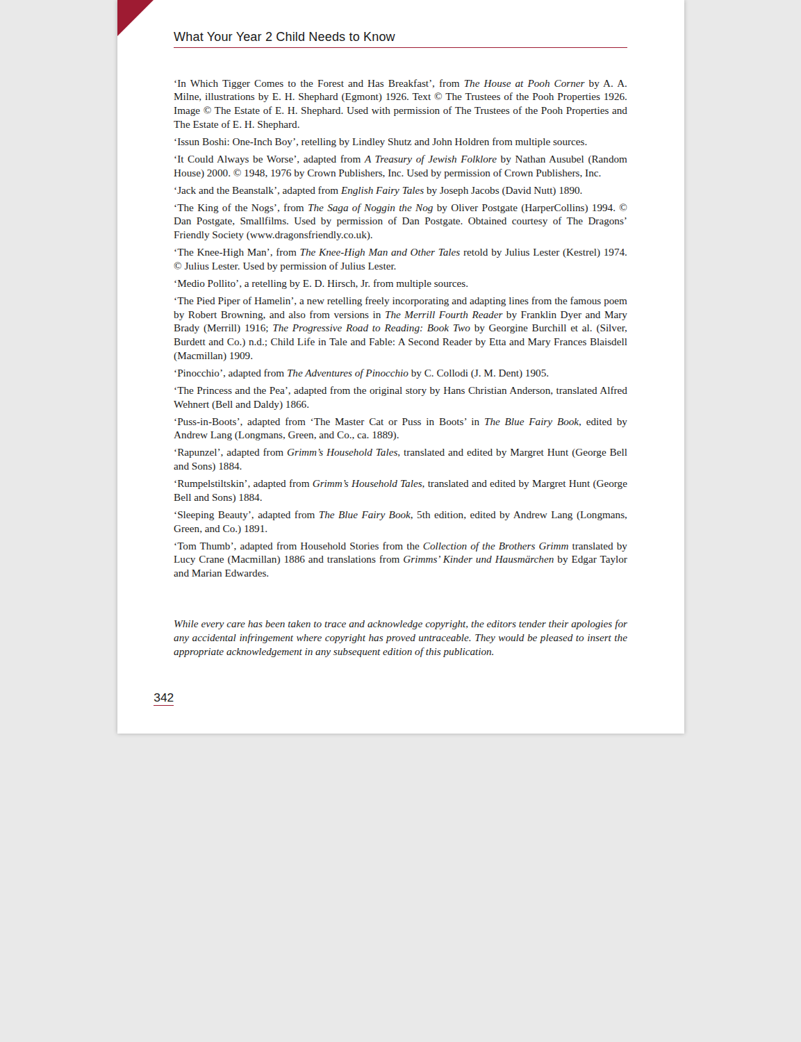What Your Year 2 Child Needs to Know
‘In Which Tigger Comes to the Forest and Has Breakfast’, from The House at Pooh Corner by A. A. Milne, illustrations by E. H. Shephard (Egmont) 1926. Text © The Trustees of the Pooh Properties 1926. Image © The Estate of E. H. Shephard. Used with permission of The Trustees of the Pooh Properties and The Estate of E. H. Shephard.
‘Issun Boshi: One-Inch Boy’, retelling by Lindley Shutz and John Holdren from multiple sources.
‘It Could Always be Worse’, adapted from A Treasury of Jewish Folklore by Nathan Ausubel (Random House) 2000. © 1948, 1976 by Crown Publishers, Inc. Used by permission of Crown Publishers, Inc.
‘Jack and the Beanstalk’, adapted from English Fairy Tales by Joseph Jacobs (David Nutt) 1890.
‘The King of the Nogs’, from The Saga of Noggin the Nog by Oliver Postgate (HarperCollins) 1994. © Dan Postgate, Smallfilms. Used by permission of Dan Postgate. Obtained courtesy of The Dragons’ Friendly Society (www.dragonsfriendly.co.uk).
‘The Knee-High Man’, from The Knee-High Man and Other Tales retold by Julius Lester (Kestrel) 1974. © Julius Lester. Used by permission of Julius Lester.
‘Medio Pollito’, a retelling by E. D. Hirsch, Jr. from multiple sources.
‘The Pied Piper of Hamelin’, a new retelling freely incorporating and adapting lines from the famous poem by Robert Browning, and also from versions in The Merrill Fourth Reader by Franklin Dyer and Mary Brady (Merrill) 1916; The Progressive Road to Reading: Book Two by Georgine Burchill et al. (Silver, Burdett and Co.) n.d.; Child Life in Tale and Fable: A Second Reader by Etta and Mary Frances Blaisdell (Macmillan) 1909.
‘Pinocchio’, adapted from The Adventures of Pinocchio by C. Collodi (J. M. Dent) 1905.
‘The Princess and the Pea’, adapted from the original story by Hans Christian Anderson, translated Alfred Wehnert (Bell and Daldy) 1866.
‘Puss-in-Boots’, adapted from ‘The Master Cat or Puss in Boots’ in The Blue Fairy Book, edited by Andrew Lang (Longmans, Green, and Co., ca. 1889).
‘Rapunzel’, adapted from Grimm’s Household Tales, translated and edited by Margret Hunt (George Bell and Sons) 1884.
‘Rumpelstiltskin’, adapted from Grimm’s Household Tales, translated and edited by Margret Hunt (George Bell and Sons) 1884.
‘Sleeping Beauty’, adapted from The Blue Fairy Book, 5th edition, edited by Andrew Lang (Longmans, Green, and Co.) 1891.
‘Tom Thumb’, adapted from Household Stories from the Collection of the Brothers Grimm translated by Lucy Crane (Macmillan) 1886 and translations from Grimms’ Kinder und Hausmärchen by Edgar Taylor and Marian Edwardes.
While every care has been taken to trace and acknowledge copyright, the editors tender their apologies for any accidental infringement where copyright has proved untraceable. They would be pleased to insert the appropriate acknowledgement in any subsequent edition of this publication.
342